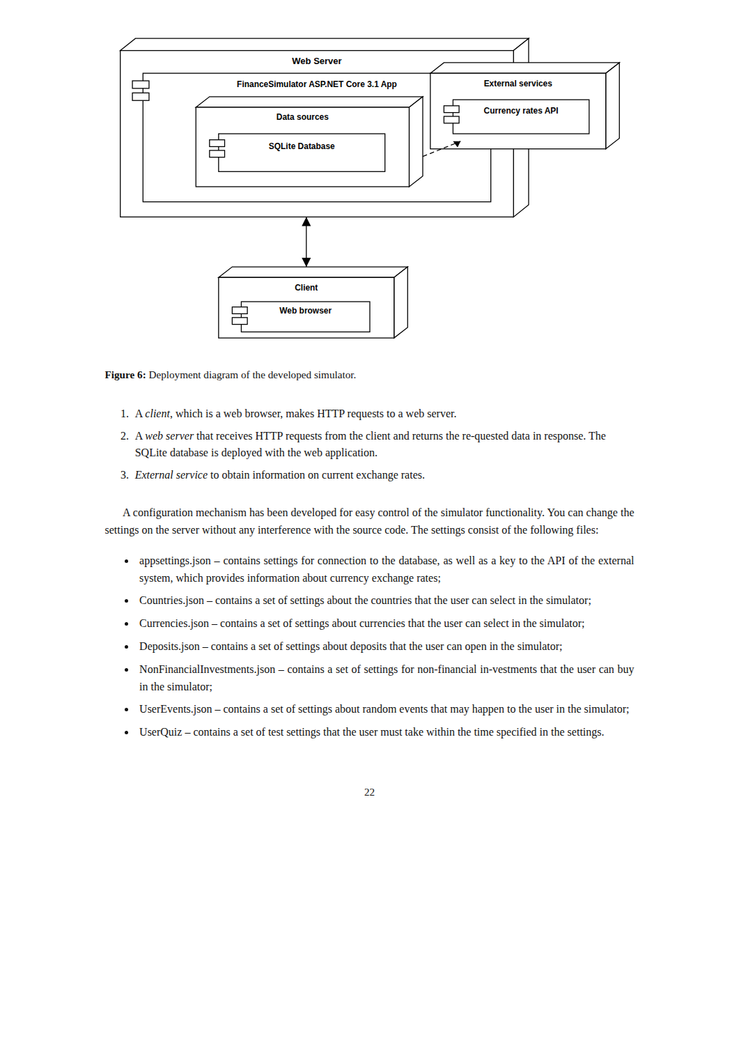UML deployment diagram of the developed simulator A Web Server node contains the FinanceSimulator ASP.NET Core 3.1 App component, which contains a Data sources node holding an SQLite Database component. A dashed arrow points from the Web Server to an External services node containing a Currency rates API component. A double-headed arrow connects the Web Server to a Client node containing a Web browser component. Web Server FinanceSimulator ASP.NET Core 3.1 App Data sources SQLite Database External services Currency rates API Client Web browser
Figure 6: Deployment diagram of the developed simulator.
A client, which is a web browser, makes HTTP requests to a web server.
A web server that receives HTTP requests from the client and returns the re-quested data in response. The SQLite database is deployed with the web application.
External service to obtain information on current exchange rates.
A configuration mechanism has been developed for easy control of the simulator functionality. You can change the settings on the server without any interference with the source code. The settings consist of the following files:
appsettings.json – contains settings for connection to the database, as well as a key to the API of the external system, which provides information about currency exchange rates;
Countries.json – contains a set of settings about the countries that the user can select in the simulator;
Currencies.json – contains a set of settings about currencies that the user can select in the simulator;
Deposits.json – contains a set of settings about deposits that the user can open in the simulator;
NonFinancialInvestments.json – contains a set of settings for non-financial in-vestments that the user can buy in the simulator;
UserEvents.json – contains a set of settings about random events that may happen to the user in the simulator;
UserQuiz – contains a set of test settings that the user must take within the time specified in the settings.
22